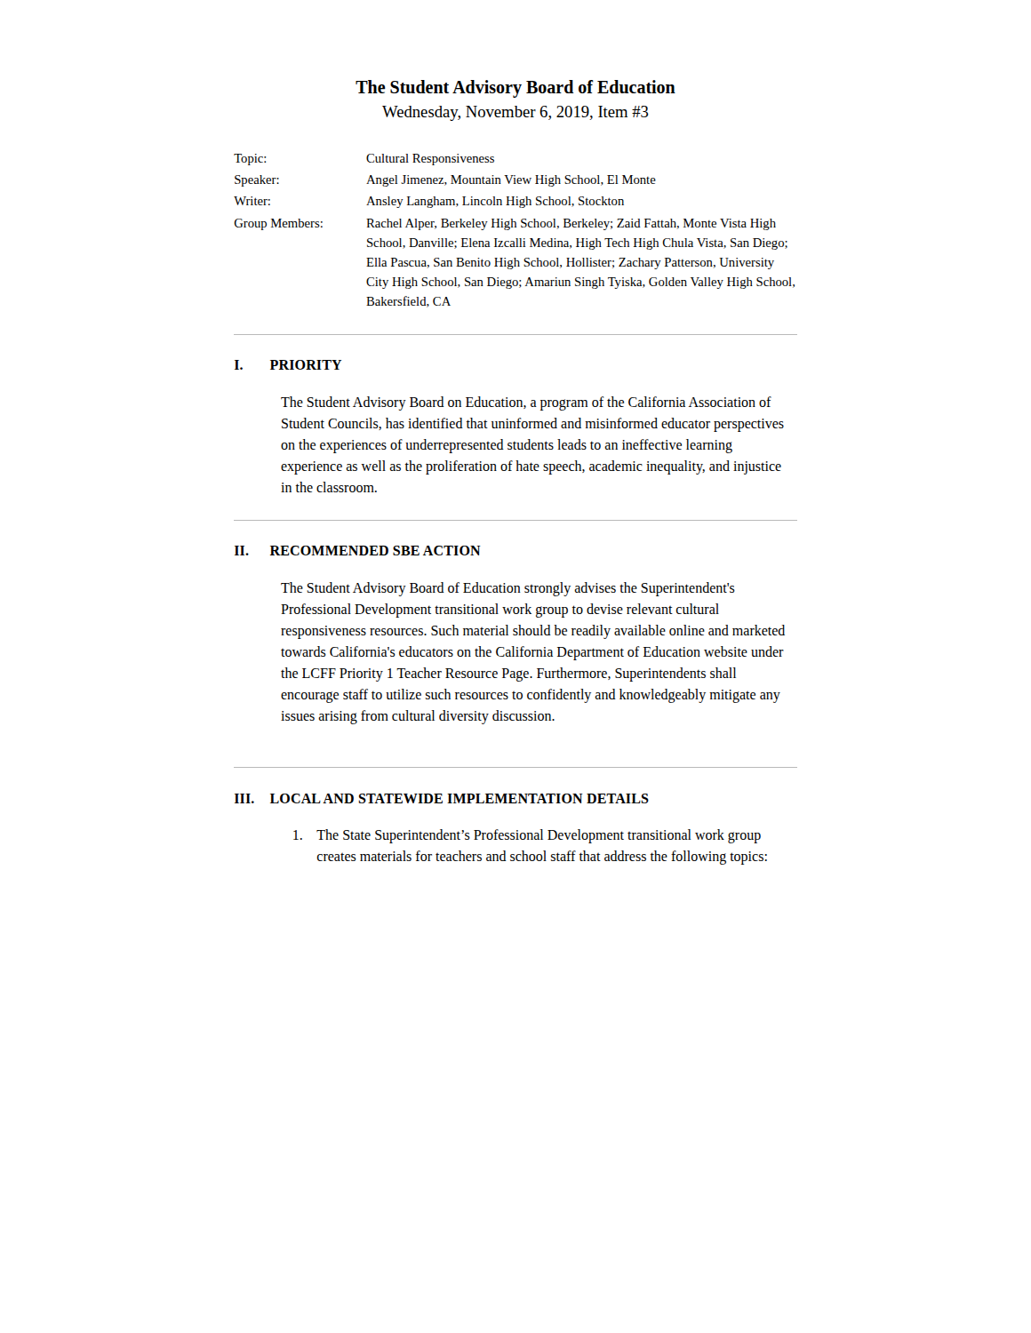The Student Advisory Board of Education
Wednesday, November 6, 2019, Item #3
| Topic: | Cultural Responsiveness |
| Speaker: | Angel Jimenez, Mountain View High School, El Monte |
| Writer: | Ansley Langham, Lincoln High School, Stockton |
| Group Members: | Rachel Alper, Berkeley High School, Berkeley; Zaid Fattah, Monte Vista High School, Danville; Elena Izcalli Medina, High Tech High Chula Vista, San Diego; Ella Pascua, San Benito High School, Hollister; Zachary Patterson, University City High School, San Diego; Amariun Singh Tyiska, Golden Valley High School, Bakersfield, CA |
I. PRIORITY
The Student Advisory Board on Education, a program of the California Association of Student Councils, has identified that uninformed and misinformed educator perspectives on the experiences of underrepresented students leads to an ineffective learning experience as well as the proliferation of hate speech, academic inequality, and injustice in the classroom.
II. RECOMMENDED SBE ACTION
The Student Advisory Board of Education strongly advises the Superintendent's Professional Development transitional work group to devise relevant cultural responsiveness resources. Such material should be readily available online and marketed towards California's educators on the California Department of Education website under the LCFF Priority 1 Teacher Resource Page. Furthermore, Superintendents shall encourage staff to utilize such resources to confidently and knowledgeably mitigate any issues arising from cultural diversity discussion.
III. LOCAL AND STATEWIDE IMPLEMENTATION DETAILS
The State Superintendent’s Professional Development transitional work group creates materials for teachers and school staff that address the following topics: